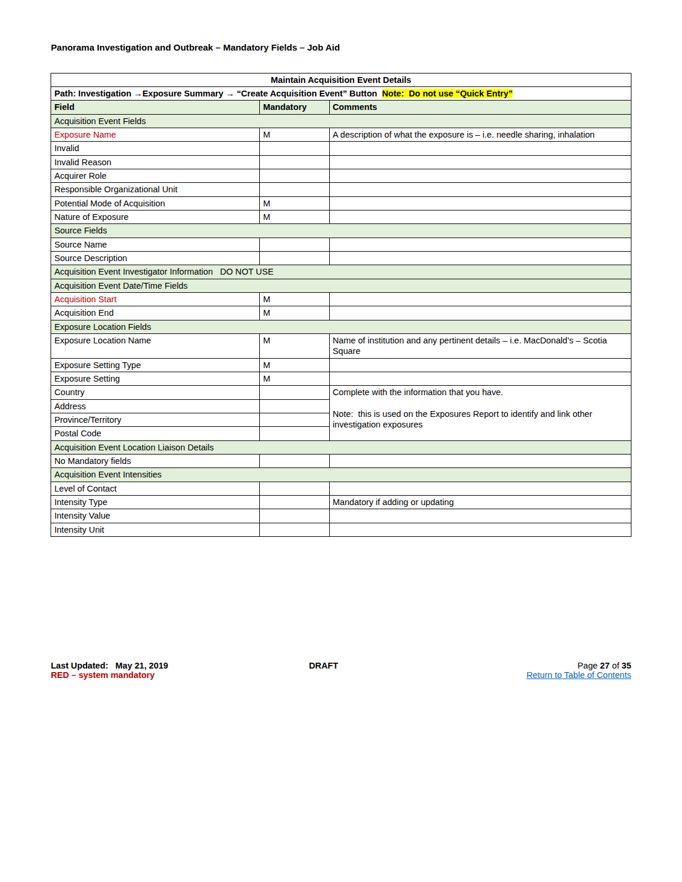Panorama Investigation and Outbreak – Mandatory Fields – Job Aid
| Maintain Acquisition Event Details |
| Path: Investigation →Exposure Summary → “Create Acquisition Event” Button Note: Do not use “Quick Entry” |
| Field | Mandatory | Comments |
| Acquisition Event Fields |
| Exposure Name | M | A description of what the exposure is – i.e. needle sharing, inhalation |
| Invalid | | |
| Invalid Reason | | |
| Acquirer Role | | |
| Responsible Organizational Unit | | |
| Potential Mode of Acquisition | M | |
| Nature of Exposure | M | |
| Source Fields |
| Source Name | | |
| Source Description | | |
| Acquisition Event Investigator Information DO NOT USE |
| Acquisition Event Date/Time Fields |
| Acquisition Start | M | |
| Acquisition End | M | |
| Exposure Location Fields |
| Exposure Location Name | M | Name of institution and any pertinent details – i.e. MacDonald’s – Scotia Square |
| Exposure Setting Type | M | |
| Exposure Setting | M | |
| Country | | Complete with the information that you have. Note: this is used on the Exposures Report to identify and link other investigation exposures |
| Address | |
| Province/Territory | |
| Postal Code | |
| Acquisition Event Location Liaison Details |
| No Mandatory fields | | |
| Acquisition Event Intensities |
| Level of Contact | | |
| Intensity Type | | Mandatory if adding or updating |
| Intensity Value | | |
| Intensity Unit | | |
| Last Updated: May 21, 2019 | DRAFT | Page 27 of 35 |
| RED – system mandatory | | Return to Table of Contents |